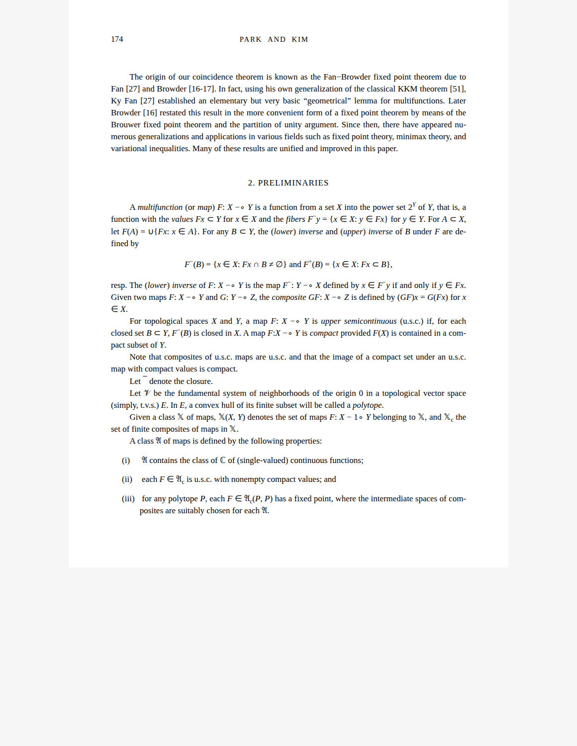174 Park and Kim
The origin of our coincidence theorem is known as the Fan−Browder fixed point theorem due to Fan [27] and Browder [16-17]. In fact, using his own generalization of the classical KKM theorem [51], Ky Fan [27] established an elementary but very basic “geometrical” lemma for multifunctions. Later Browder [16] restated this result in the more convenient form of a fixed point theorem by means of the Brouwer fixed point theorem and the partition of unity argument. Since then, there have appeared numerous generalizations and applications in various fields such as fixed point theory, minimax theory, and variational inequalities. Many of these results are unified and improved in this paper.
2. PRELIMINARIES
A multifunction (or map) F: X −∘ Y is a function from a set X into the power set 2Y of Y, that is, a function with the values Fx ⊂ Y for x ∈ X and the fibers F−y = {x ∈ X: y ∈ Fx} for y ∈ Y. For A ⊂ X, let F(A) = ∪{Fx: x ∈ A}. For any B ⊂ Y, the (lower) inverse and (upper) inverse of B under F are defined by
F−(B) = {x ∈ X: Fx ∩ B ≠ ∅} and F+(B) = {x ∈ X: Fx ⊂ B},
resp. The (lower) inverse of F: X −∘ Y is the map F−: Y −∘ X defined by x ∈ F−y if and only if y ∈ Fx. Given two maps F: X −∘ Y and G: Y −∘ Z, the composite GF: X −∘ Z is defined by (GF)x = G(Fx) for x ∈ X.
For topological spaces X and Y, a map F: X −∘ Y is upper semicontinuous (u.s.c.) if, for each closed set B ⊂ Y, F−(B) is closed in X. A map F:X −∘ Y is compact provided F(X) is contained in a compact subset of Y.
Note that composites of u.s.c. maps are u.s.c. and that the image of a compact set under an u.s.c. map with compact values is compact.
Let denote the closure.
Let 𝒱 be the fundamental system of neighborhoods of the origin 0 in a topological vector space (simply, t.v.s.) E. In E, a convex hull of its finite subset will be called a polytope.
Given a class 𝕏 of maps, 𝕏(X, Y) denotes the set of maps F: X − 1∘ Y belonging to 𝕏, and 𝕏c the set of finite composites of maps in 𝕏.
A class 𝔄 of maps is defined by the following properties:
(i) 𝔄 contains the class of ℂ of (single-valued) continuous functions;
(ii) each F ∈ 𝔄c is u.s.c. with nonempty compact values; and
(iii) for any polytope P, each F ∈ 𝔄c(P, P) has a fixed point, where the intermediate spaces of composites are suitably chosen for each 𝔄.